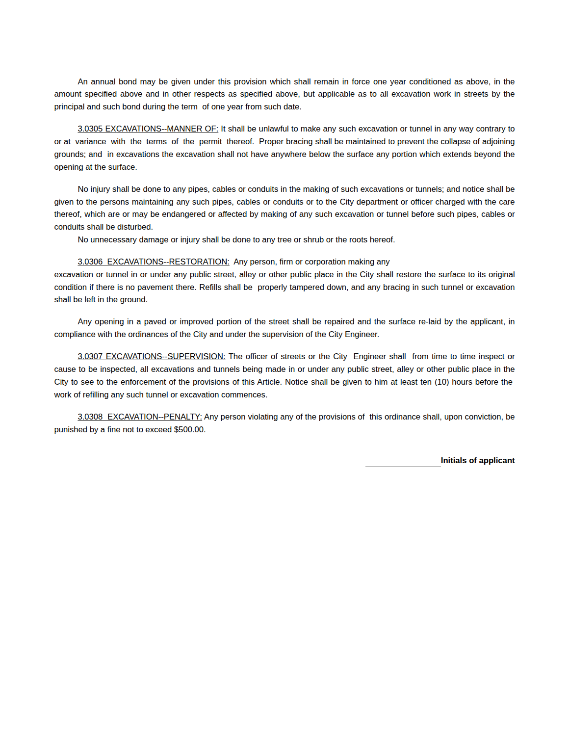An annual bond may be given under this provision which shall remain in force one year conditioned as above, in the amount specified above and in other respects as specified above, but applicable as to all excavation work in streets by the principal and such bond during the term of one year from such date.
3.0305 EXCAVATIONS--MANNER OF: It shall be unlawful to make any such excavation or tunnel in any way contrary to or at variance with the terms of the permit thereof. Proper bracing shall be maintained to prevent the collapse of adjoining grounds; and in excavations the excavation shall not have anywhere below the surface any portion which extends beyond the opening at the surface.
No injury shall be done to any pipes, cables or conduits in the making of such excavations or tunnels; and notice shall be given to the persons maintaining any such pipes, cables or conduits or to the City department or officer charged with the care thereof, which are or may be endangered or affected by making of any such excavation or tunnel before such pipes, cables or conduits shall be disturbed.
No unnecessary damage or injury shall be done to any tree or shrub or the roots hereof.
3.0306 EXCAVATIONS--RESTORATION: Any person, firm or corporation making any
excavation or tunnel in or under any public street, alley or other public place in the City shall restore the surface to its original condition if there is no pavement there. Refills shall be properly tampered down, and any bracing in such tunnel or excavation shall be left in the ground.
Any opening in a paved or improved portion of the street shall be repaired and the surface re-laid by the applicant, in compliance with the ordinances of the City and under the supervision of the City Engineer.
3.0307 EXCAVATIONS--SUPERVISION: The officer of streets or the City Engineer shall from time to time inspect or cause to be inspected, all excavations and tunnels being made in or under any public street, alley or other public place in the City to see to the enforcement of the provisions of this Article. Notice shall be given to him at least ten (10) hours before the work of refilling any such tunnel or excavation commences.
3.0308 EXCAVATION--PENALTY: Any person violating any of the provisions of this ordinance shall, upon conviction, be punished by a fine not to exceed $500.00.
Initials of applicant